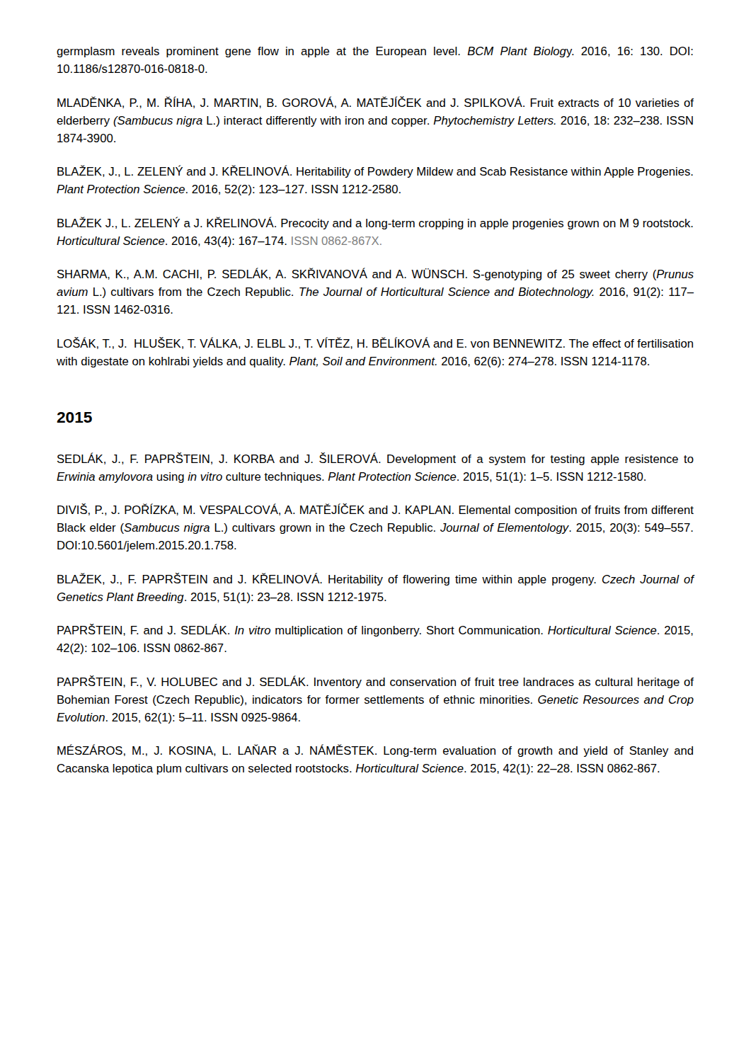germplasm reveals prominent gene flow in apple at the European level. BCM Plant Biology. 2016, 16: 130. DOI: 10.1186/s12870-016-0818-0.
MLADĚNKA, P., M. ŘÍHA, J. MARTIN, B. GOROVÁ, A. MATĚJÍČEK and J. SPILKOVÁ. Fruit extracts of 10 varieties of elderberry (Sambucus nigra L.) interact differently with iron and copper. Phytochemistry Letters. 2016, 18: 232–238. ISSN 1874-3900.
BLAŽEK, J., L. ZELENÝ and J. KŘELINOVÁ. Heritability of Powdery Mildew and Scab Resistance within Apple Progenies. Plant Protection Science. 2016, 52(2): 123–127. ISSN 1212-2580.
BLAŽEK J., L. ZELENÝ a J. KŘELINOVÁ. Precocity and a long-term cropping in apple progenies grown on M 9 rootstock. Horticultural Science. 2016, 43(4): 167–174. ISSN 0862-867X.
SHARMA, K., A.M. CACHI, P. SEDLÁK, A. SKŘIVANOVÁ and A. WÜNSCH. S-genotyping of 25 sweet cherry (Prunus avium L.) cultivars from the Czech Republic. The Journal of Horticultural Science and Biotechnology. 2016, 91(2): 117–121. ISSN 1462-0316.
LOŠÁK, T., J. HLUŠEK, T. VÁLKA, J. ELBL J., T. VÍTĚZ, H. BĚLÍKOVÁ and E. von BENNEWITZ. The effect of fertilisation with digestate on kohlrabi yields and quality. Plant, Soil and Environment. 2016, 62(6): 274–278. ISSN 1214-1178.
2015
SEDLÁK, J., F. PAPRŠTEIN, J. KORBA and J. ŠILEROVÁ. Development of a system for testing apple resistence to Erwinia amylovora using in vitro culture techniques. Plant Protection Science. 2015, 51(1): 1–5. ISSN 1212-1580.
DIVIŠ, P., J. POŘÍZKA, M. VESPALCOVÁ, A. MATĚJÍČEK and J. KAPLAN. Elemental composition of fruits from different Black elder (Sambucus nigra L.) cultivars grown in the Czech Republic. Journal of Elementology. 2015, 20(3): 549–557. DOI:10.5601/jelem.2015.20.1.758.
BLAŽEK, J., F. PAPRŠTEIN and J. KŘELINOVÁ. Heritability of flowering time within apple progeny. Czech Journal of Genetics Plant Breeding. 2015, 51(1): 23–28. ISSN 1212-1975.
PAPRŠTEIN, F. and J. SEDLÁK. In vitro multiplication of lingonberry. Short Communication. Horticultural Science. 2015, 42(2): 102–106. ISSN 0862-867.
PAPRŠTEIN, F., V. HOLUBEC and J. SEDLÁK. Inventory and conservation of fruit tree landraces as cultural heritage of Bohemian Forest (Czech Republic), indicators for former settlements of ethnic minorities. Genetic Resources and Crop Evolution. 2015, 62(1): 5–11. ISSN 0925-9864.
MÉSZÁROS, M., J. KOSINA, L. LAŇAR a J. NÁMĚSTEK. Long-term evaluation of growth and yield of Stanley and Cacanska lepotica plum cultivars on selected rootstocks. Horticultural Science. 2015, 42(1): 22–28. ISSN 0862-867.